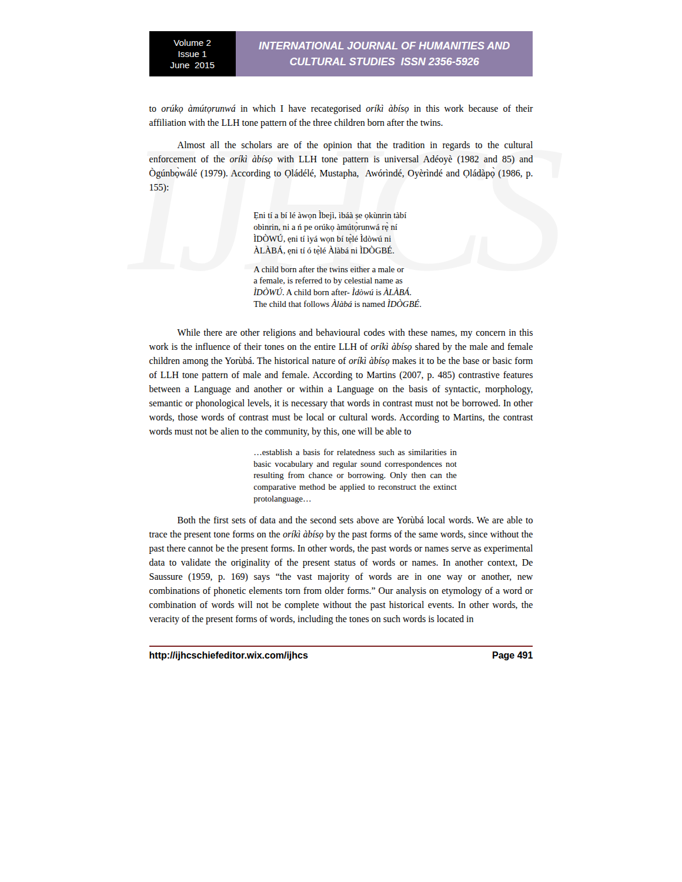IJHCS
Volume 2
Issue 1
June 2015
INTERNATIONAL JOURNAL OF HUMANITIES AND
CULTURAL STUDIES ISSN 2356-5926
to orúkọ àmútọrunwá in which I have recategorised oríkì àbísọ in this work because of their affiliation with the LLH tone pattern of the three children born after the twins.
Almost all the scholars are of the opinion that the tradition in regards to the cultural enforcement of the oríkì àbísọ with LLH tone pattern is universal Adéoyè (1982 and 85) and Ògúnbọ̀wálé (1979). According to Ọládélé, Mustapha, Awórìndé, Oyèrìndé and Ọládàpọ̀ (1986, p. 155):
Ẹni tí a bí lé àwọn Ìbejì, ìbáà ṣe ọkùnrin tàbí
obìnrin, ni a ń pe orúkọ àmútọ̀runwá rẹ̀ ní
ÌDÒWÚ, ẹni tí ìyá wọn bí tẹ̀lé Ìdòwú ni
ÀLÀBÁ, ẹni tí ó tẹ̀lé Àlàbá ni ÌDÒGBÉ.
A child born after the twins either a male or
a female, is referred to by celestial name as
ÌDÒWÚ. A child born after- Ìdòwú is ÀLÀBÁ.
The child that follows Àlàbá is named ÌDÒGBÉ.
While there are other religions and behavioural codes with these names, my concern in this work is the influence of their tones on the entire LLH of oríkì àbísọ shared by the male and female children among the Yorùbá. The historical nature of oríkì àbísọ makes it to be the base or basic form of LLH tone pattern of male and female. According to Martins (2007, p. 485) contrastive features between a Language and another or within a Language on the basis of syntactic, morphology, semantic or phonological levels, it is necessary that words in contrast must not be borrowed. In other words, those words of contrast must be local or cultural words. According to Martins, the contrast words must not be alien to the community, by this, one will be able to
…establish a basis for relatedness such as similarities in basic vocabulary and regular sound correspondences not resulting from chance or borrowing. Only then can the comparative method be applied to reconstruct the extinct protolanguage…
Both the first sets of data and the second sets above are Yorùbá local words. We are able to trace the present tone forms on the oríkì àbísọ by the past forms of the same words, since without the past there cannot be the present forms. In other words, the past words or names serve as experimental data to validate the originality of the present status of words or names. In another context, De Saussure (1959, p. 169) says “the vast majority of words are in one way or another, new combinations of phonetic elements torn from older forms.” Our analysis on etymology of a word or combination of words will not be complete without the past historical events. In other words, the veracity of the present forms of words, including the tones on such words is located in
http://ijhcschiefeditor.wix.com/ijhcs
Page 491